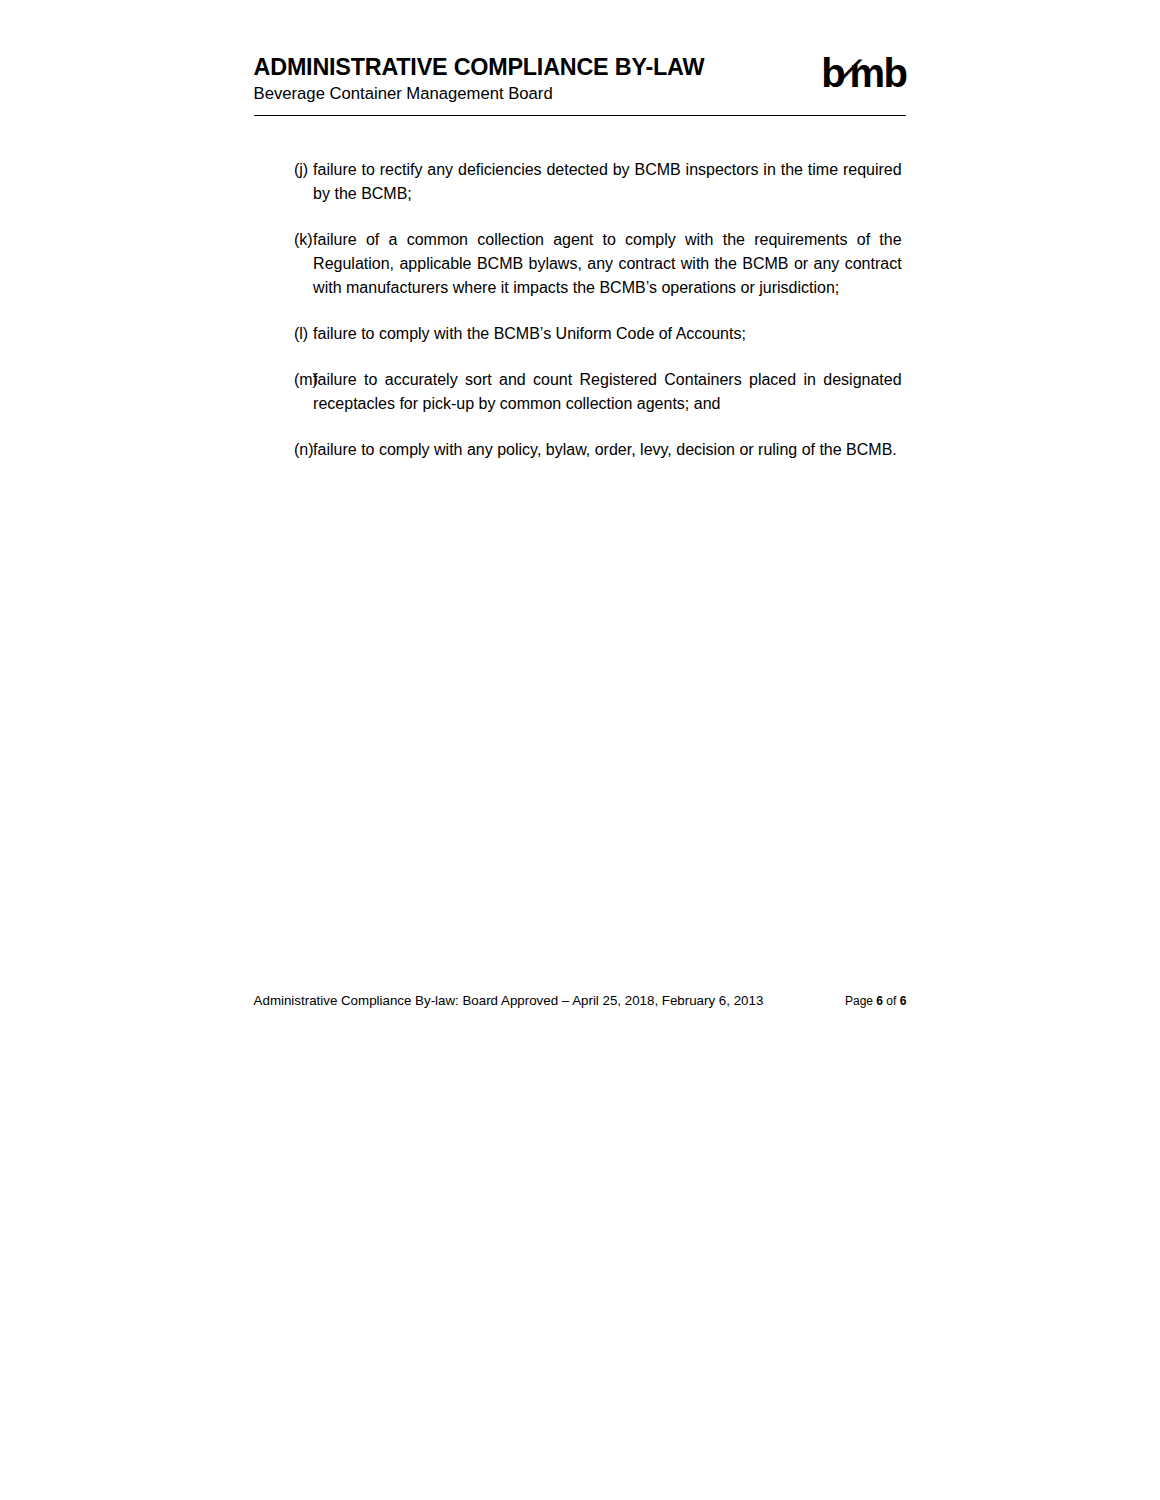ADMINISTRATIVE COMPLIANCE BY-LAW
Beverage Container Management Board
b∕mb
(j) failure to rectify any deficiencies detected by BCMB inspectors in the time required by the BCMB;
(k) failure of a common collection agent to comply with the requirements of the Regulation, applicable BCMB bylaws, any contract with the BCMB or any contract with manufacturers where it impacts the BCMB’s operations or jurisdiction;
(l) failure to comply with the BCMB’s Uniform Code of Accounts;
(m) failure to accurately sort and count Registered Containers placed in designated receptacles for pick-up by common collection agents; and
(n) failure to comply with any policy, bylaw, order, levy, decision or ruling of the BCMB.
Administrative Compliance By-law: Board Approved – April 25, 2018, February 6, 2013 Page 6 of 6